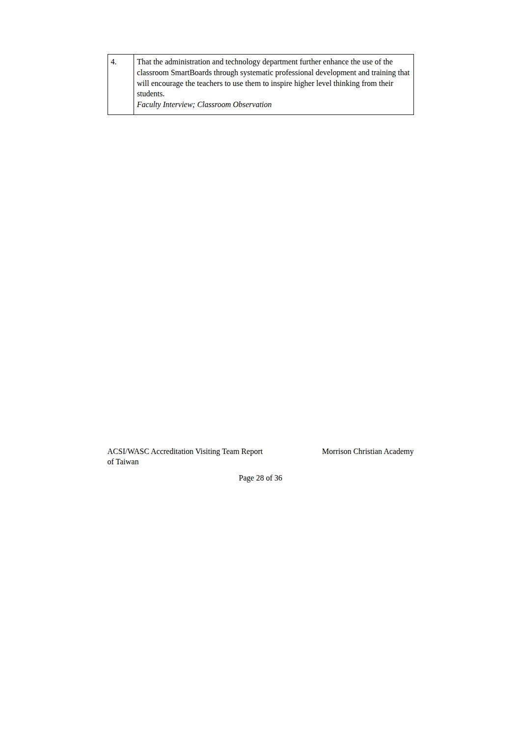| 4. | That the administration and technology department further enhance the use of the classroom SmartBoards through systematic professional development and training that will encourage the teachers to use them to inspire higher level thinking from their students. Faculty Interview; Classroom Observation |
ACSI/WASC Accreditation Visiting Team Report
of Taiwan
Morrison Christian Academy
Page 28 of 36